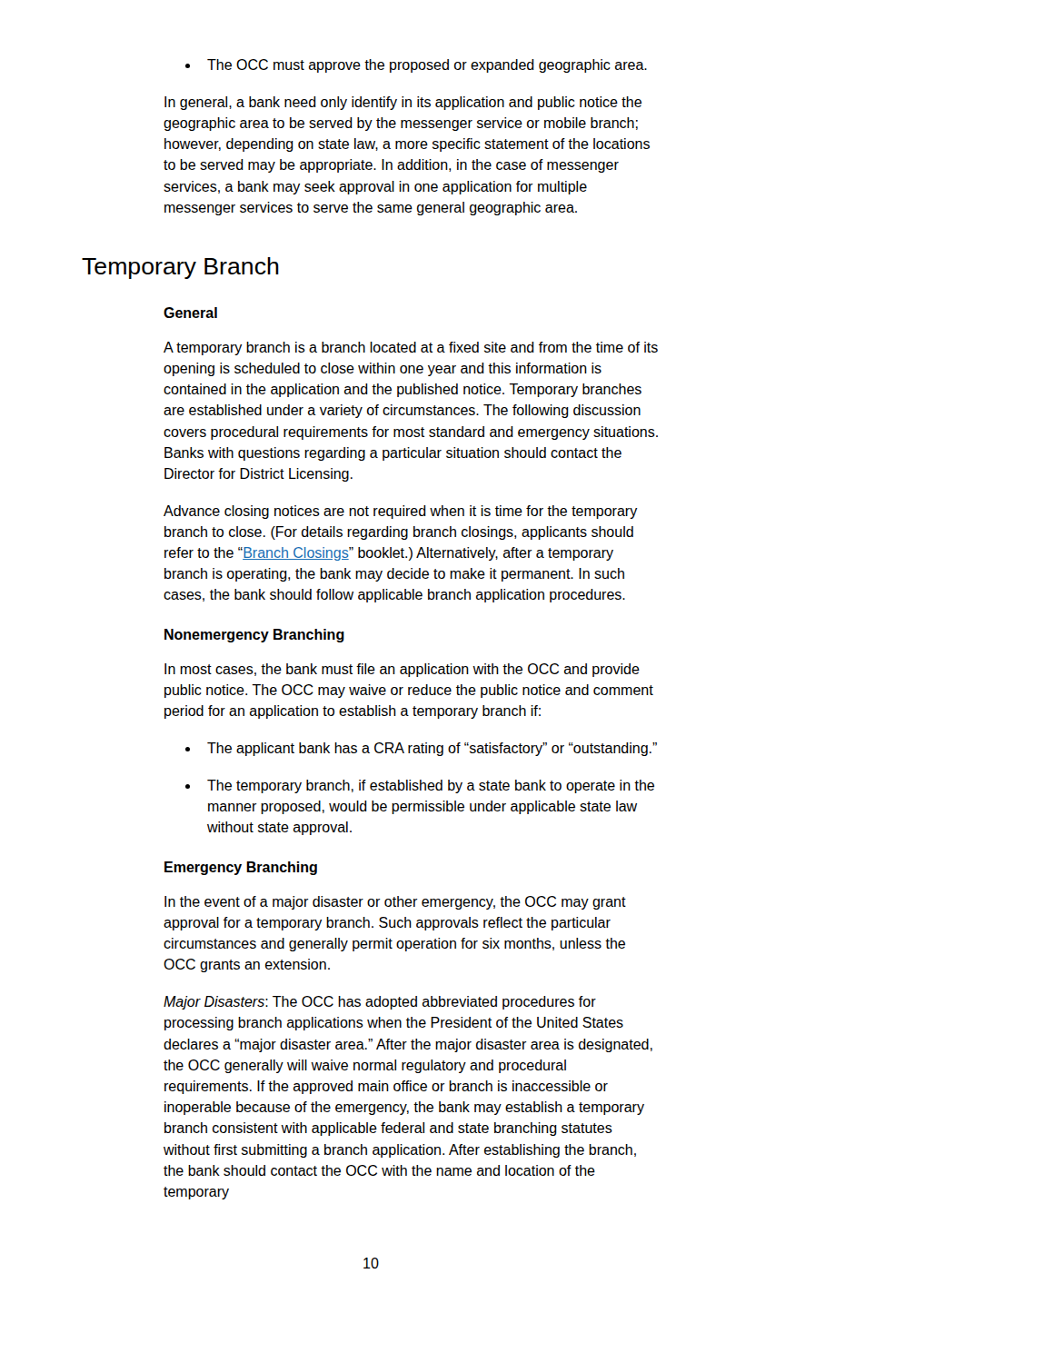The OCC must approve the proposed or expanded geographic area.
In general, a bank need only identify in its application and public notice the geographic area to be served by the messenger service or mobile branch; however, depending on state law, a more specific statement of the locations to be served may be appropriate. In addition, in the case of messenger services, a bank may seek approval in one application for multiple messenger services to serve the same general geographic area.
Temporary Branch
General
A temporary branch is a branch located at a fixed site and from the time of its opening is scheduled to close within one year and this information is contained in the application and the published notice. Temporary branches are established under a variety of circumstances. The following discussion covers procedural requirements for most standard and emergency situations. Banks with questions regarding a particular situation should contact the Director for District Licensing.
Advance closing notices are not required when it is time for the temporary branch to close. (For details regarding branch closings, applicants should refer to the “Branch Closings” booklet.) Alternatively, after a temporary branch is operating, the bank may decide to make it permanent. In such cases, the bank should follow applicable branch application procedures.
Nonemergency Branching
In most cases, the bank must file an application with the OCC and provide public notice. The OCC may waive or reduce the public notice and comment period for an application to establish a temporary branch if:
The applicant bank has a CRA rating of “satisfactory” or “outstanding.”
The temporary branch, if established by a state bank to operate in the manner proposed, would be permissible under applicable state law without state approval.
Emergency Branching
In the event of a major disaster or other emergency, the OCC may grant approval for a temporary branch. Such approvals reflect the particular circumstances and generally permit operation for six months, unless the OCC grants an extension.
Major Disasters: The OCC has adopted abbreviated procedures for processing branch applications when the President of the United States declares a “major disaster area.” After the major disaster area is designated, the OCC generally will waive normal regulatory and procedural requirements. If the approved main office or branch is inaccessible or inoperable because of the emergency, the bank may establish a temporary branch consistent with applicable federal and state branching statutes without first submitting a branch application. After establishing the branch, the bank should contact the OCC with the name and location of the temporary
10